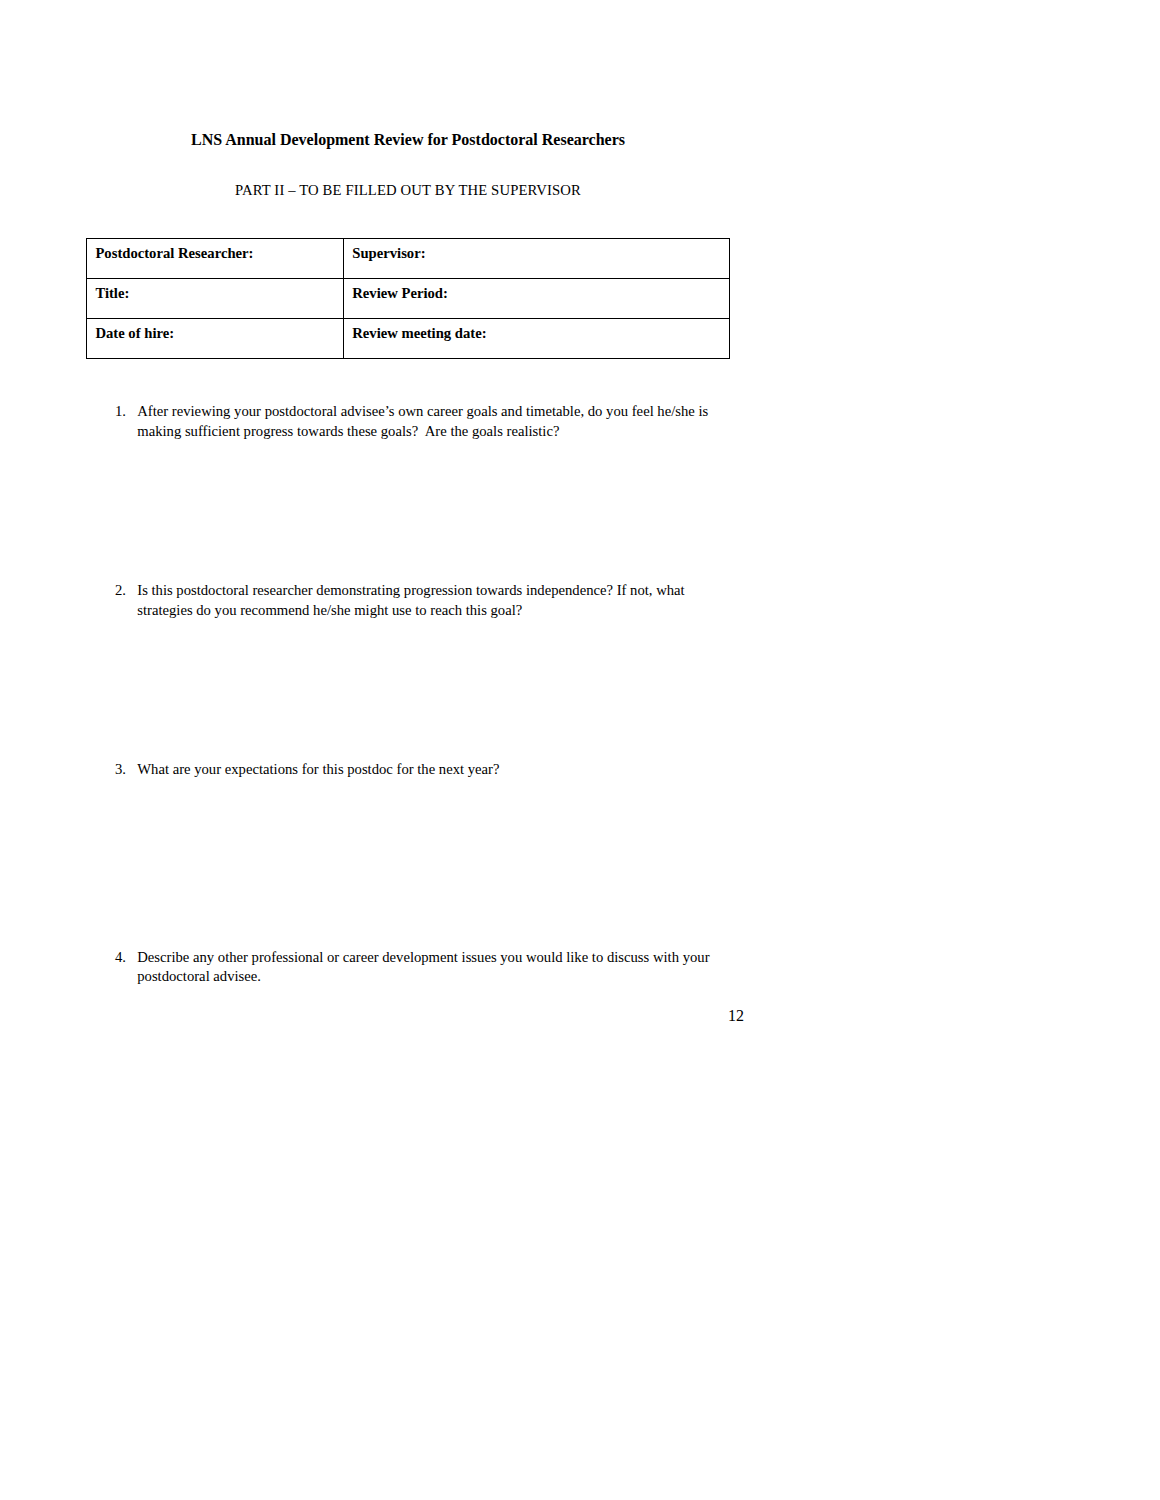LNS Annual Development Review for Postdoctoral Researchers
PART II – TO BE FILLED OUT BY THE SUPERVISOR
| Postdoctoral Researcher: | Supervisor: |
| Title: | Review Period: |
| Date of hire: | Review meeting date: |
After reviewing your postdoctoral advisee’s own career goals and timetable, do you feel he/she is making sufficient progress towards these goals? Are the goals realistic?
Is this postdoctoral researcher demonstrating progression towards independence? If not, what strategies do you recommend he/she might use to reach this goal?
What are your expectations for this postdoc for the next year?
Describe any other professional or career development issues you would like to discuss with your postdoctoral advisee.
12